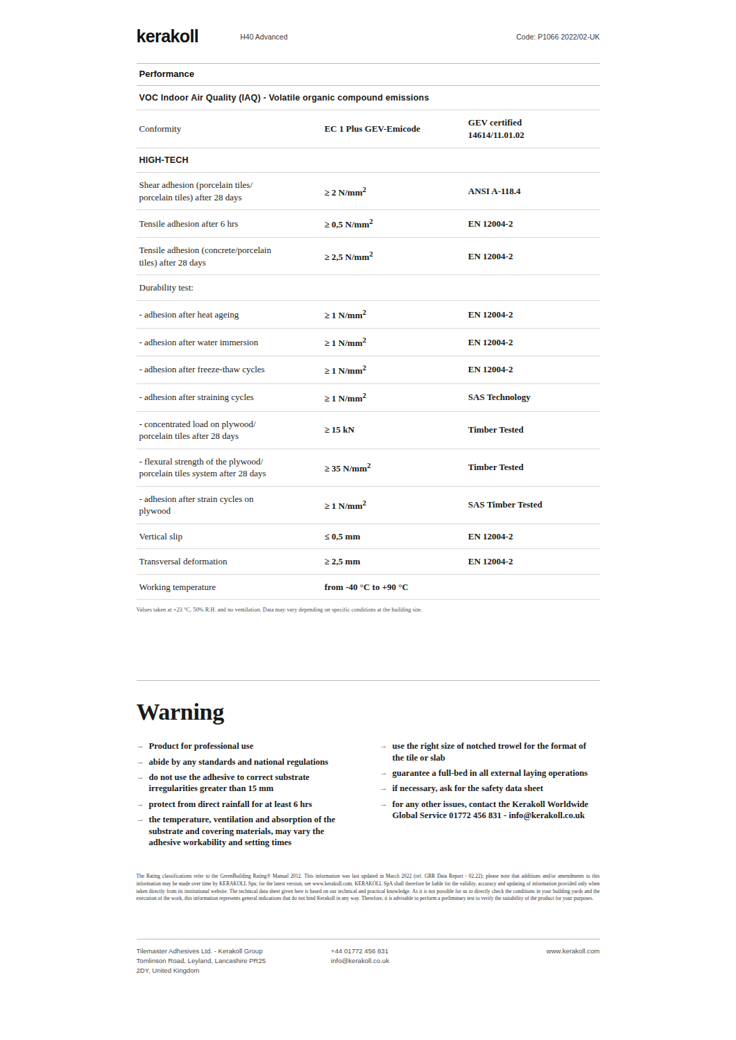kerakoll
H40 Advanced
Code: P1066 2022/02-UK
Performance
| VOC Indoor Air Quality (IAQ) - Volatile organic compound emissions |
| Conformity | EC 1 Plus GEV-Emicode | GEV certified 14614/11.01.02 |
| HIGH-TECH |
| Shear adhesion (porcelain tiles/ porcelain tiles) after 28 days | ≥ 2 N/mm 2 | ANSI A-118.4 |
| Tensile adhesion after 6 hrs | ≥ 0,5 N/mm 2 | EN 12004-2 |
| Tensile adhesion (concrete/porcelain tiles) after 28 days | ≥ 2,5 N/mm 2 | EN 12004-2 |
| Durability test: | | |
| - adhesion after heat ageing | ≥ 1 N/mm 2 | EN 12004-2 |
| - adhesion after water immersion | ≥ 1 N/mm 2 | EN 12004-2 |
| - adhesion after freeze-thaw cycles | ≥ 1 N/mm 2 | EN 12004-2 |
| - adhesion after straining cycles | ≥ 1 N/mm 2 | SAS Technology |
| - concentrated load on plywood/ porcelain tiles after 28 days | ≥ 15 kN | Timber Tested |
| - flexural strength of the plywood/ porcelain tiles system after 28 days | ≥ 35 N/mm 2 | Timber Tested |
| - adhesion after strain cycles on plywood | ≥ 1 N/mm 2 | SAS Timber Tested |
| Vertical slip | ≤ 0,5 mm | EN 12004-2 |
| Transversal deformation | ≥ 2,5 mm | EN 12004-2 |
| Working temperature | from -40 °C to +90 °C |
Values taken at +23 °C, 50% R.H. and no ventilation. Data may vary depending on specific conditions at the building site.
Warning
Product for professional use
abide by any standards and national regulations
do not use the adhesive to correct substrate irregularities greater than 15 mm
protect from direct rainfall for at least 6 hrs
the temperature, ventilation and absorption of the substrate and covering materials, may vary the adhesive workability and setting times
use the right size of notched trowel for the format of the tile or slab
guarantee a full-bed in all external laying operations
if necessary, ask for the safety data sheet
for any other issues, contact the Kerakoll Worldwide Global Service 01772 456 831 - info@kerakoll.co.uk
The Rating classifications refer to the GreenBuilding Rating® Manual 2012. This information was last updated in March 2022 (ref. GBR Data Report - 02.22); please note that additions and/or amendments to this information may be made over time by KERAKOLL Spa; for the latest version, see www.kerakoll.com. KERAKOLL SpA shall therefore be liable for the validity, accuracy and updating of information provided only when taken directly from its institutional website. The technical data sheet given here is based on our technical and practical knowledge. As it is not possible for us to directly check the conditions in your building yards and the execution of the work, this information represents general indications that do not bind Kerakoll in any way. Therefore, it is advisable to perform a preliminary test to verify the suitability of the product for your purposes.
Tilemaster Adhesives Ltd. - Kerakoll Group
Tomlinson Road, Leyland, Lancashire PR25
2DY, United Kingdom
+44 01772 456 831
info@kerakoll.co.uk
www.kerakoll.com